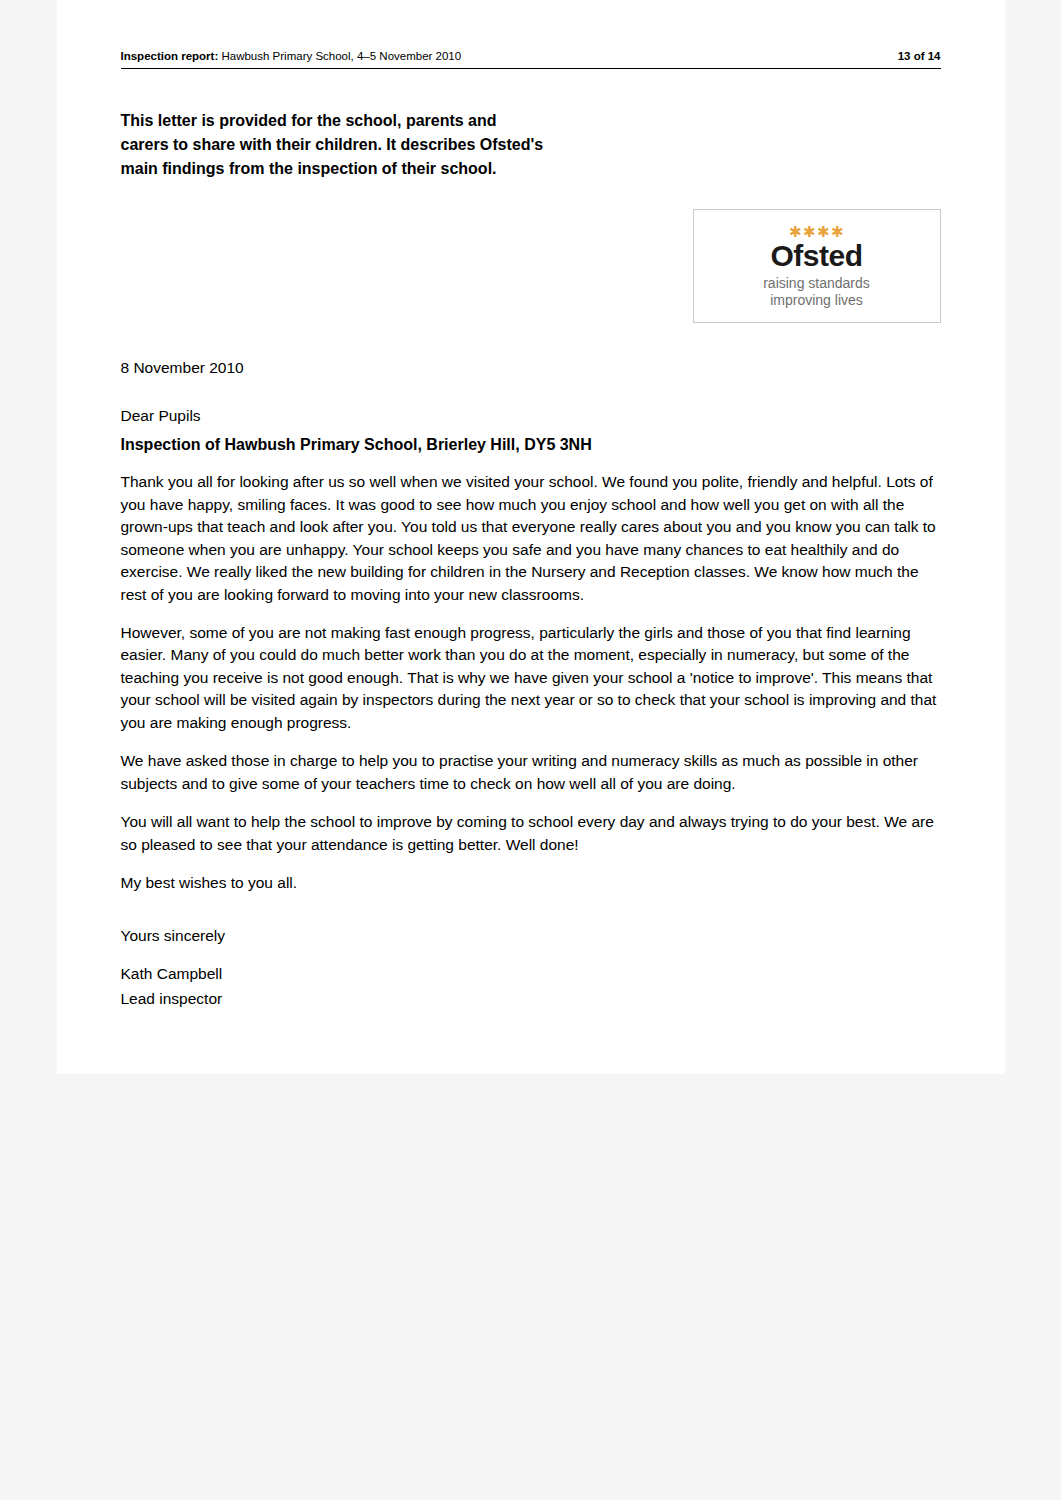Inspection report: Hawbush Primary School, 4–5 November 2010
13 of 14
This letter is provided for the school, parents and
carers to share with their children. It describes Ofsted's
main findings from the inspection of their school.
✱✱✱✱
Ofsted
raising standards
improving lives
8 November 2010
Dear Pupils
Inspection of Hawbush Primary School, Brierley Hill, DY5 3NH
Thank you all for looking after us so well when we visited your school. We found you polite, friendly and helpful. Lots of you have happy, smiling faces. It was good to see how much you enjoy school and how well you get on with all the grown-ups that teach and look after you. You told us that everyone really cares about you and you know you can talk to someone when you are unhappy. Your school keeps you safe and you have many chances to eat healthily and do exercise. We really liked the new building for children in the Nursery and Reception classes. We know how much the rest of you are looking forward to moving into your new classrooms.
However, some of you are not making fast enough progress, particularly the girls and those of you that find learning easier. Many of you could do much better work than you do at the moment, especially in numeracy, but some of the teaching you receive is not good enough. That is why we have given your school a 'notice to improve'. This means that your school will be visited again by inspectors during the next year or so to check that your school is improving and that you are making enough progress.
We have asked those in charge to help you to practise your writing and numeracy skills as much as possible in other subjects and to give some of your teachers time to check on how well all of you are doing.
You will all want to help the school to improve by coming to school every day and always trying to do your best. We are so pleased to see that your attendance is getting better. Well done!
My best wishes to you all.
Yours sincerely
Kath Campbell
Lead inspector